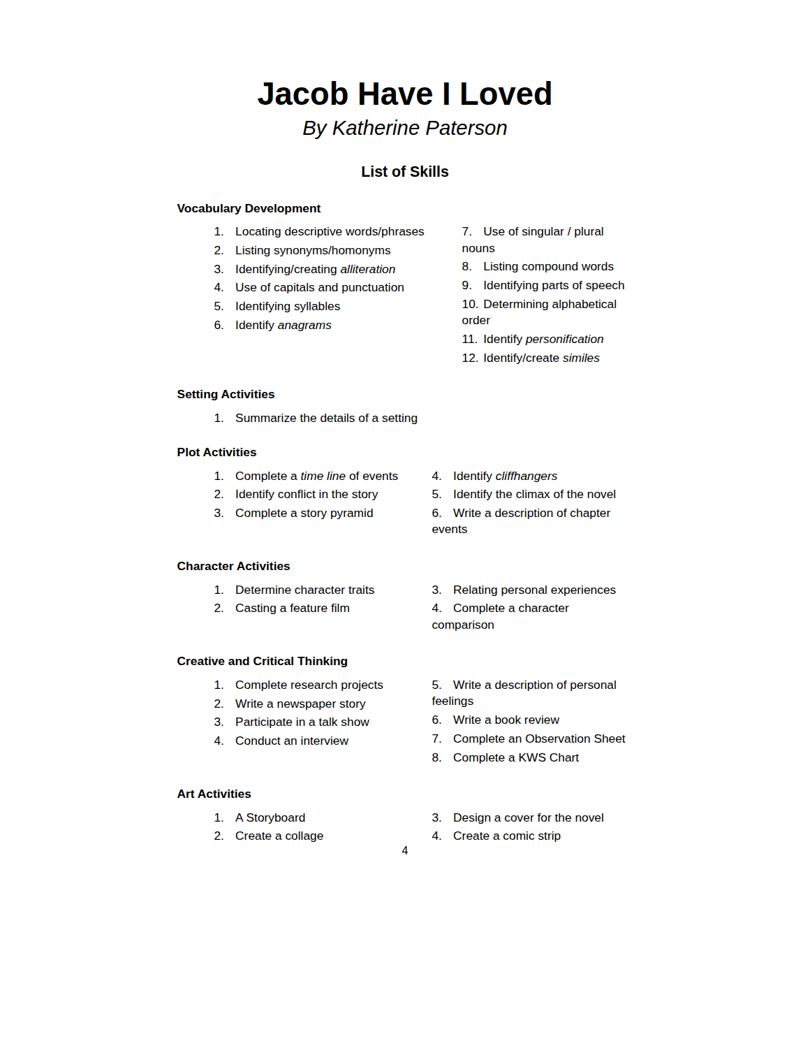Jacob Have I Loved
By Katherine Paterson
List of Skills
Vocabulary Development
1. Locating descriptive words/phrases
2. Listing synonyms/homonyms
3. Identifying/creating alliteration
4. Use of capitals and punctuation
5. Identifying syllables
6. Identify anagrams
7. Use of singular / plural nouns
8. Listing compound words
9. Identifying parts of speech
10. Determining alphabetical order
11. Identify personification
12. Identify/create similes
Setting Activities
1. Summarize the details of a setting
Plot Activities
1. Complete a time line of events
2. Identify conflict in the story
3. Complete a story pyramid
4. Identify cliffhangers
5. Identify the climax of the novel
6. Write a description of chapter events
Character Activities
1. Determine character traits
2. Casting a feature film
3. Relating personal experiences
4. Complete a character comparison
Creative and Critical Thinking
1. Complete research projects
2. Write a newspaper story
3. Participate in a talk show
4. Conduct an interview
5. Write a description of personal feelings
6. Write a book review
7. Complete an Observation Sheet
8. Complete a KWS Chart
Art Activities
1. A Storyboard
2. Create a collage
3. Design a cover for the novel
4. Create a comic strip
4